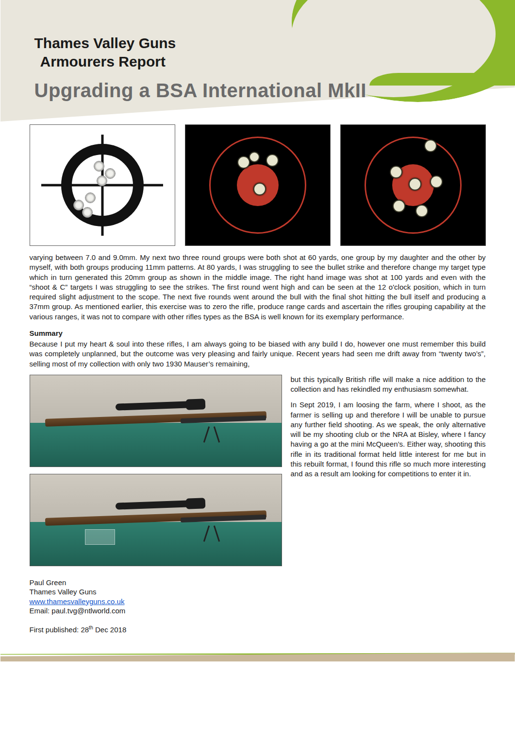Thames Valley GunsArmourers Report
Upgrading a BSA International MkII
varying between 7.0 and 9.0mm. My next two three round groups were both shot at 60 yards, one group by my daughter and the other by myself, with both groups producing 11mm patterns. At 80 yards, I was struggling to see the bullet strike and therefore change my target type which in turn generated this 20mm group as shown in the middle image. The right hand image was shot at 100 yards and even with the “shoot & C” targets I was struggling to see the strikes. The first round went high and can be seen at the 12 o'clock position, which in turn required slight adjustment to the scope. The next five rounds went around the bull with the final shot hitting the bull itself and producing a 37mm group. As mentioned earlier, this exercise was to zero the rifle, produce range cards and ascertain the rifles grouping capability at the various ranges, it was not to compare with other rifles types as the BSA is well known for its exemplary performance.
Summary
Because I put my heart & soul into these rifles, I am always going to be biased with any build I do, however one must remember this build was completely unplanned, but the outcome was very pleasing and fairly unique. Recent years had seen me drift away from “twenty two’s”, selling most of my collection with only two 1930 Mauser’s remaining,
but this typically British rifle will make a nice addition to the collection and has rekindled my enthusiasm somewhat.
In Sept 2019, I am loosing the farm, where I shoot, as the farmer is selling up and therefore I will be unable to pursue any further field shooting. As we speak, the only alternative will be my shooting club or the NRA at Bisley, where I fancy having a go at the mini McQueen’s. Either way, shooting this rifle in its traditional format held little interest for me but in this rebuilt format, I found this rifle so much more interesting and as a result am looking for competitions to enter it in.
Paul Green
Thames Valley Guns
www.thamesvalleyguns.co.uk
Email: paul.tvg@ntlworld.com
First published: 28th Dec 2018